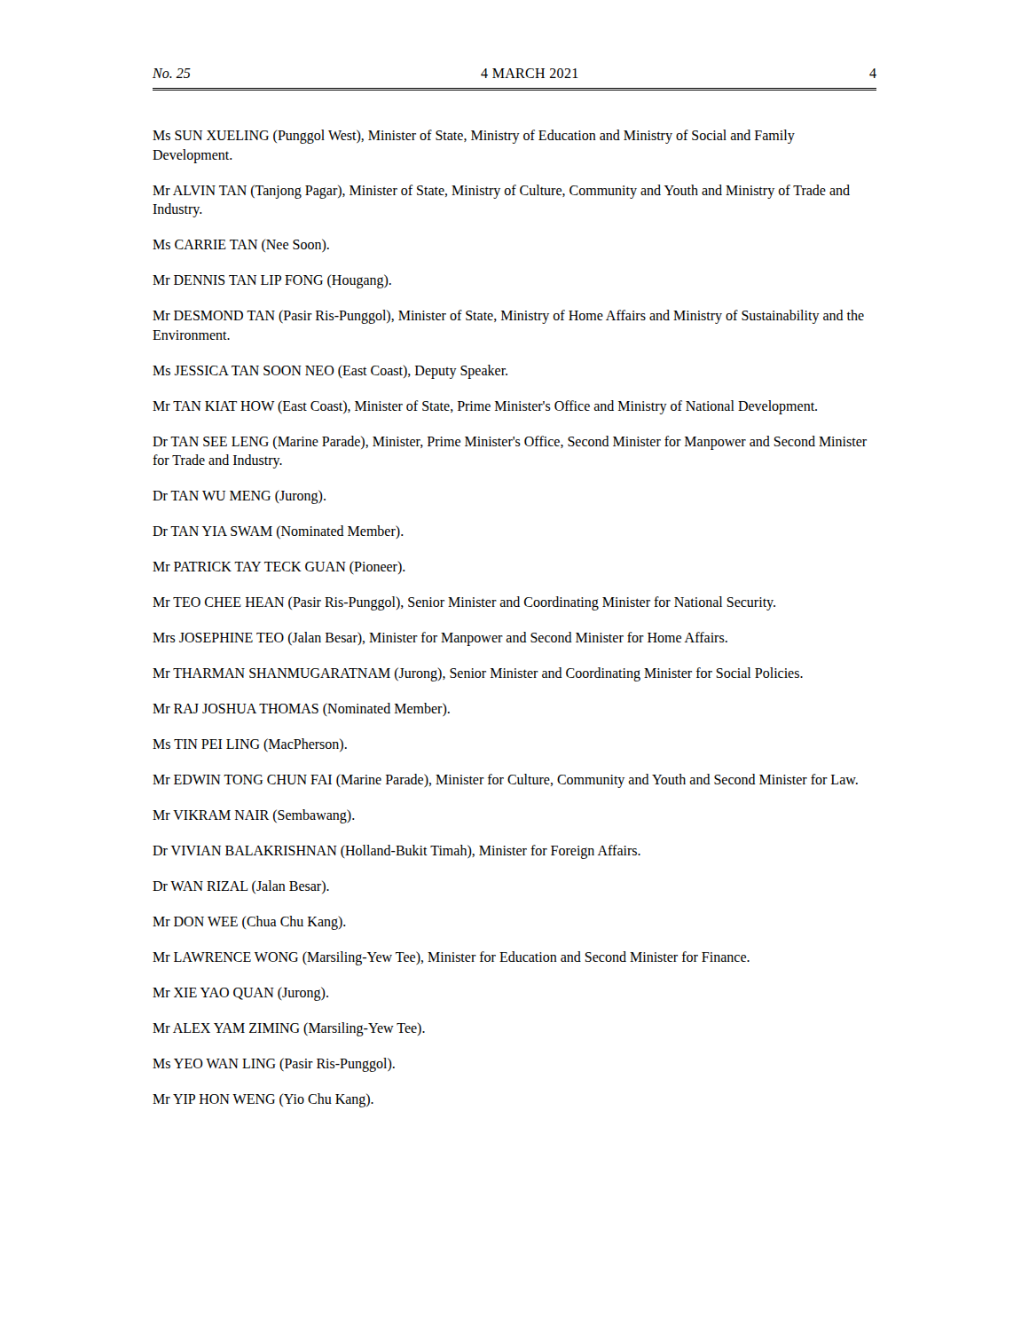No. 25 4 MARCH 2021 4
Ms SUN XUELING (Punggol West), Minister of State, Ministry of Education and Ministry of Social and Family Development.
Mr ALVIN TAN (Tanjong Pagar), Minister of State, Ministry of Culture, Community and Youth and Ministry of Trade and Industry.
Ms CARRIE TAN (Nee Soon).
Mr DENNIS TAN LIP FONG (Hougang).
Mr DESMOND TAN (Pasir Ris-Punggol), Minister of State, Ministry of Home Affairs and Ministry of Sustainability and the Environment.
Ms JESSICA TAN SOON NEO (East Coast), Deputy Speaker.
Mr TAN KIAT HOW (East Coast), Minister of State, Prime Minister's Office and Ministry of National Development.
Dr TAN SEE LENG (Marine Parade), Minister, Prime Minister's Office, Second Minister for Manpower and Second Minister for Trade and Industry.
Dr TAN WU MENG (Jurong).
Dr TAN YIA SWAM (Nominated Member).
Mr PATRICK TAY TECK GUAN (Pioneer).
Mr TEO CHEE HEAN (Pasir Ris-Punggol), Senior Minister and Coordinating Minister for National Security.
Mrs JOSEPHINE TEO (Jalan Besar), Minister for Manpower and Second Minister for Home Affairs.
Mr THARMAN SHANMUGARATNAM (Jurong), Senior Minister and Coordinating Minister for Social Policies.
Mr RAJ JOSHUA THOMAS (Nominated Member).
Ms TIN PEI LING (MacPherson).
Mr EDWIN TONG CHUN FAI (Marine Parade), Minister for Culture, Community and Youth and Second Minister for Law.
Mr VIKRAM NAIR (Sembawang).
Dr VIVIAN BALAKRISHNAN (Holland-Bukit Timah), Minister for Foreign Affairs.
Dr WAN RIZAL (Jalan Besar).
Mr DON WEE (Chua Chu Kang).
Mr LAWRENCE WONG (Marsiling-Yew Tee), Minister for Education and Second Minister for Finance.
Mr XIE YAO QUAN (Jurong).
Mr ALEX YAM ZIMING (Marsiling-Yew Tee).
Ms YEO WAN LING (Pasir Ris-Punggol).
Mr YIP HON WENG (Yio Chu Kang).